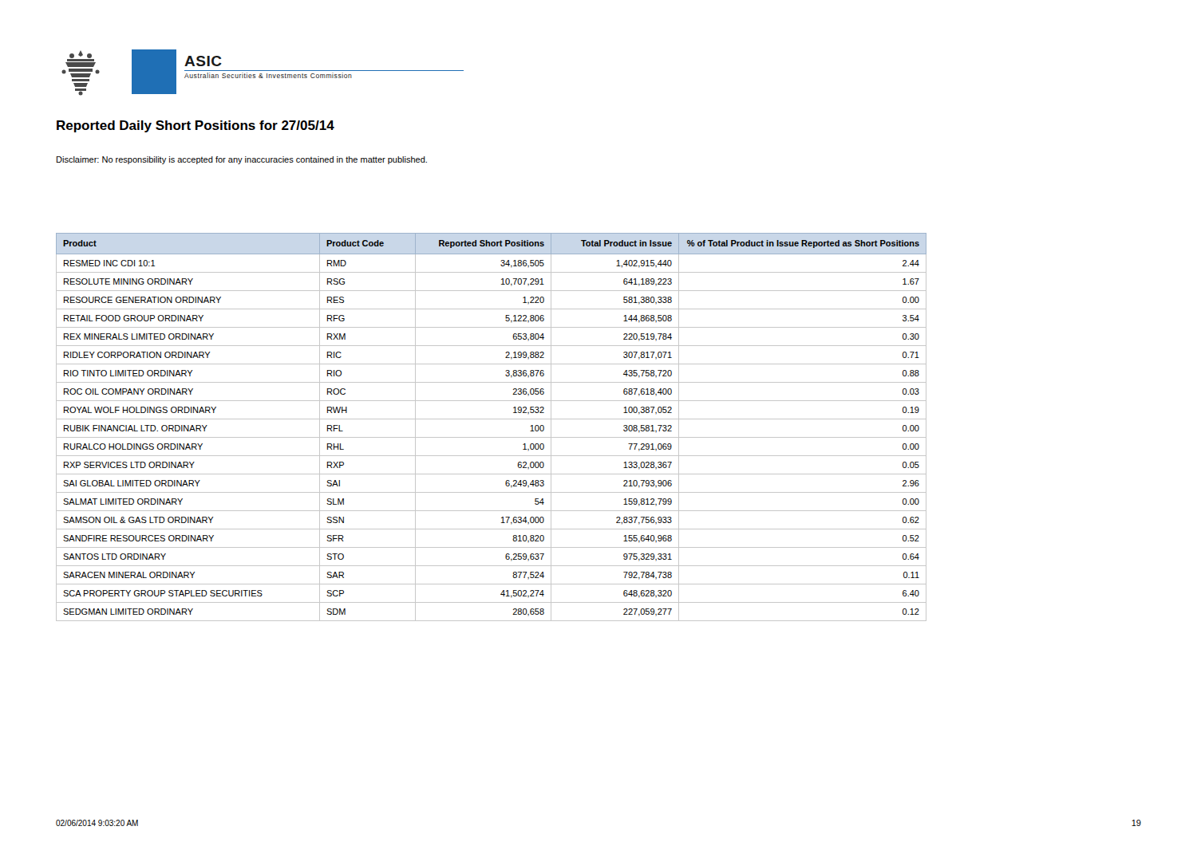ASIC
Australian Securities & Investments Commission
Reported Daily Short Positions for 27/05/14
Disclaimer: No responsibility is accepted for any inaccuracies contained in the matter published.
| Product | Product Code | Reported Short Positions | Total Product in Issue | % of Total Product in Issue Reported as Short Positions |
| --- | --- | --- | --- | --- |
| RESMED INC CDI 10:1 | RMD | 34,186,505 | 1,402,915,440 | 2.44 |
| RESOLUTE MINING ORDINARY | RSG | 10,707,291 | 641,189,223 | 1.67 |
| RESOURCE GENERATION ORDINARY | RES | 1,220 | 581,380,338 | 0.00 |
| RETAIL FOOD GROUP ORDINARY | RFG | 5,122,806 | 144,868,508 | 3.54 |
| REX MINERALS LIMITED ORDINARY | RXM | 653,804 | 220,519,784 | 0.30 |
| RIDLEY CORPORATION ORDINARY | RIC | 2,199,882 | 307,817,071 | 0.71 |
| RIO TINTO LIMITED ORDINARY | RIO | 3,836,876 | 435,758,720 | 0.88 |
| ROC OIL COMPANY ORDINARY | ROC | 236,056 | 687,618,400 | 0.03 |
| ROYAL WOLF HOLDINGS ORDINARY | RWH | 192,532 | 100,387,052 | 0.19 |
| RUBIK FINANCIAL LTD. ORDINARY | RFL | 100 | 308,581,732 | 0.00 |
| RURALCO HOLDINGS ORDINARY | RHL | 1,000 | 77,291,069 | 0.00 |
| RXP SERVICES LTD ORDINARY | RXP | 62,000 | 133,028,367 | 0.05 |
| SAI GLOBAL LIMITED ORDINARY | SAI | 6,249,483 | 210,793,906 | 2.96 |
| SALMAT LIMITED ORDINARY | SLM | 54 | 159,812,799 | 0.00 |
| SAMSON OIL & GAS LTD ORDINARY | SSN | 17,634,000 | 2,837,756,933 | 0.62 |
| SANDFIRE RESOURCES ORDINARY | SFR | 810,820 | 155,640,968 | 0.52 |
| SANTOS LTD ORDINARY | STO | 6,259,637 | 975,329,331 | 0.64 |
| SARACEN MINERAL ORDINARY | SAR | 877,524 | 792,784,738 | 0.11 |
| SCA PROPERTY GROUP STAPLED SECURITIES | SCP | 41,502,274 | 648,628,320 | 6.40 |
| SEDGMAN LIMITED ORDINARY | SDM | 280,658 | 227,059,277 | 0.12 |
02/06/2014 9:03:20 AM 19